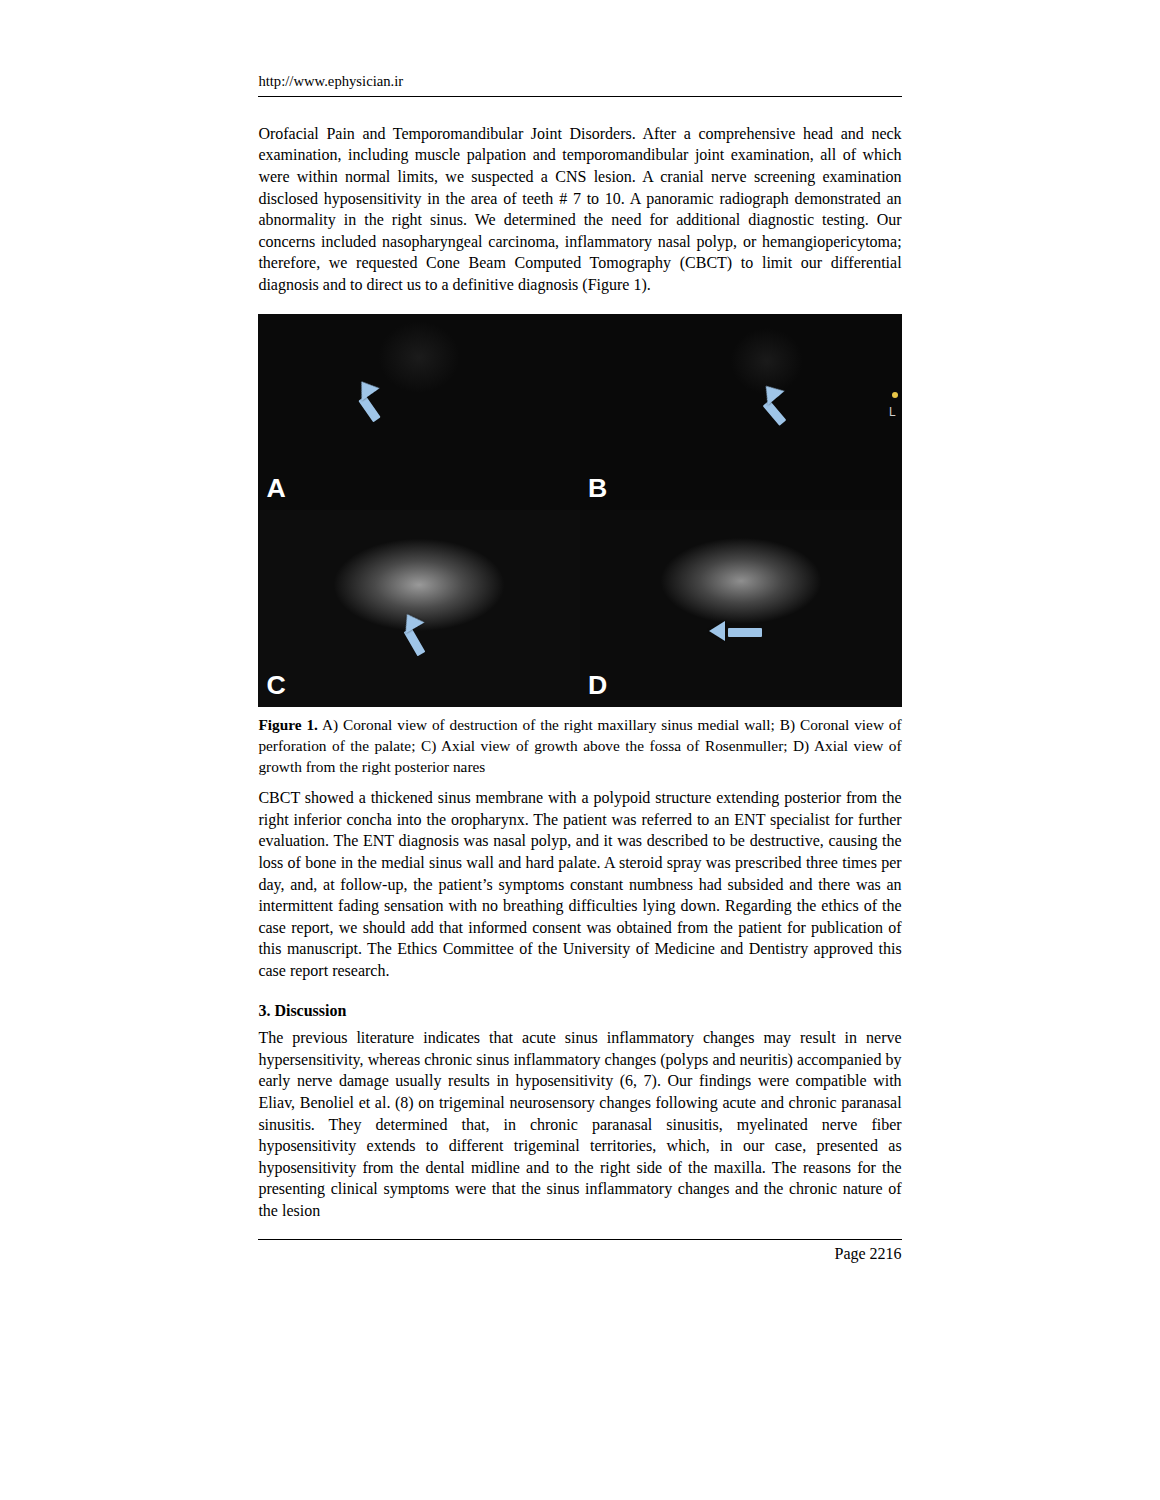http://www.ephysician.ir
Orofacial Pain and Temporomandibular Joint Disorders. After a comprehensive head and neck examination, including muscle palpation and temporomandibular joint examination, all of which were within normal limits, we suspected a CNS lesion. A cranial nerve screening examination disclosed hyposensitivity in the area of teeth # 7 to 10. A panoramic radiograph demonstrated an abnormality in the right sinus. We determined the need for additional diagnostic testing. Our concerns included nasopharyngeal carcinoma, inflammatory nasal polyp, or hemangiopericytoma; therefore, we requested Cone Beam Computed Tomography (CBCT) to limit our differential diagnosis and to direct us to a definitive diagnosis (Figure 1).
| A | B L |
| C | D |
Figure 1. A) Coronal view of destruction of the right maxillary sinus medial wall; B) Coronal view of perforation of the palate; C) Axial view of growth above the fossa of Rosenmuller; D) Axial view of growth from the right posterior nares
CBCT showed a thickened sinus membrane with a polypoid structure extending posterior from the right inferior concha into the oropharynx. The patient was referred to an ENT specialist for further evaluation. The ENT diagnosis was nasal polyp, and it was described to be destructive, causing the loss of bone in the medial sinus wall and hard palate. A steroid spray was prescribed three times per day, and, at follow-up, the patient’s symptoms constant numbness had subsided and there was an intermittent fading sensation with no breathing difficulties lying down. Regarding the ethics of the case report, we should add that informed consent was obtained from the patient for publication of this manuscript. The Ethics Committee of the University of Medicine and Dentistry approved this case report research.
3. Discussion
The previous literature indicates that acute sinus inflammatory changes may result in nerve hypersensitivity, whereas chronic sinus inflammatory changes (polyps and neuritis) accompanied by early nerve damage usually results in hyposensitivity (6, 7). Our findings were compatible with Eliav, Benoliel et al. (8) on trigeminal neurosensory changes following acute and chronic paranasal sinusitis. They determined that, in chronic paranasal sinusitis, myelinated nerve fiber hyposensitivity extends to different trigeminal territories, which, in our case, presented as hyposensitivity from the dental midline and to the right side of the maxilla. The reasons for the presenting clinical symptoms were that the sinus inflammatory changes and the chronic nature of the lesion
Page 2216